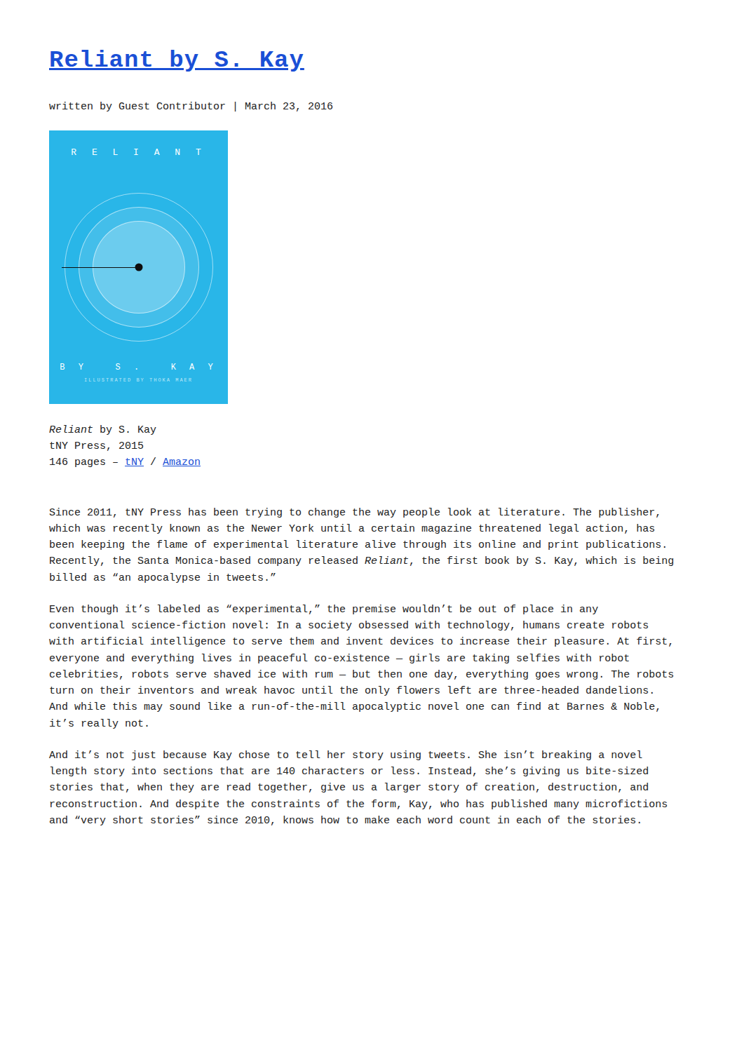Reliant by S. Kay
written by Guest Contributor | March 23, 2016
R E L I A N T
B Y S . K A Y
ILLUSTRATED BY THOKA MAER
Reliant by S. Kay
tNY Press, 2015
146 pages – tNY / Amazon
Since 2011, tNY Press has been trying to change the way people look at literature. The publisher, which was recently known as the Newer York until a certain magazine threatened legal action, has been keeping the flame of experimental literature alive through its online and print publications. Recently, the Santa Monica-based company released Reliant, the first book by S. Kay, which is being billed as “an apocalypse in tweets.”
Even though it’s labeled as “experimental,” the premise wouldn’t be out of place in any conventional science-fiction novel: In a society obsessed with technology, humans create robots with artificial intelligence to serve them and invent devices to increase their pleasure. At first, everyone and everything lives in peaceful co-existence — girls are taking selfies with robot celebrities, robots serve shaved ice with rum — but then one day, everything goes wrong. The robots turn on their inventors and wreak havoc until the only flowers left are three-headed dandelions. And while this may sound like a run-of-the-mill apocalyptic novel one can find at Barnes & Noble, it’s really not.
And it’s not just because Kay chose to tell her story using tweets. She isn’t breaking a novel length story into sections that are 140 characters or less. Instead, she’s giving us bite-sized stories that, when they are read together, give us a larger story of creation, destruction, and reconstruction. And despite the constraints of the form, Kay, who has published many microfictions and “very short stories” since 2010, knows how to make each word count in each of the stories.